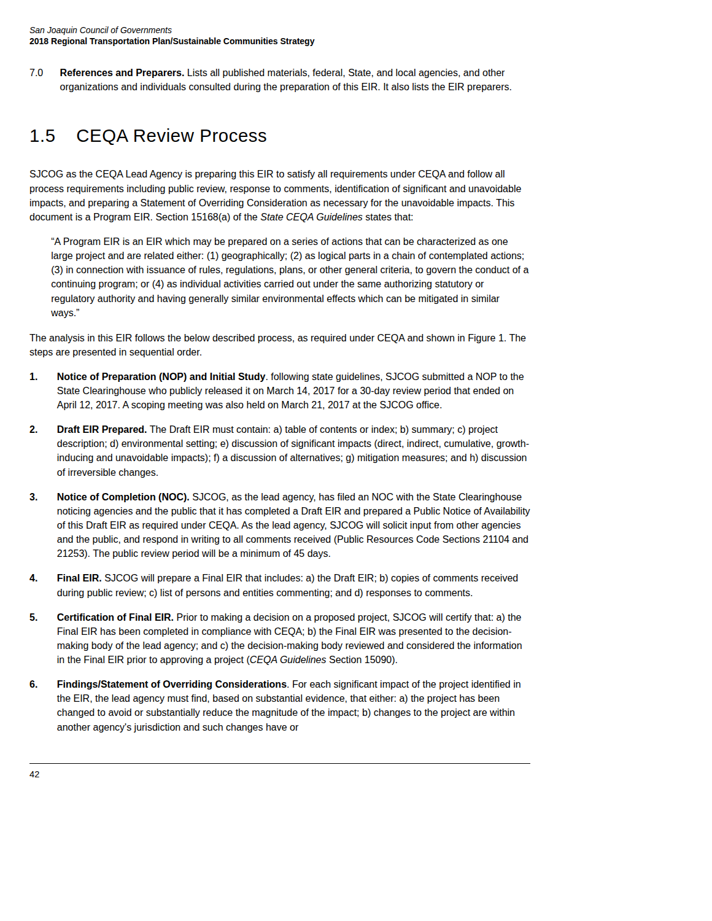San Joaquin Council of Governments
2018 Regional Transportation Plan/Sustainable Communities Strategy
7.0
References and Preparers. Lists all published materials, federal, State, and local agencies, and other organizations and individuals consulted during the preparation of this EIR. It also lists the EIR preparers.
1.5 CEQA Review Process
SJCOG as the CEQA Lead Agency is preparing this EIR to satisfy all requirements under CEQA and follow all process requirements including public review, response to comments, identification of significant and unavoidable impacts, and preparing a Statement of Overriding Consideration as necessary for the unavoidable impacts. This document is a Program EIR. Section 15168(a) of the State CEQA Guidelines states that:
“A Program EIR is an EIR which may be prepared on a series of actions that can be characterized as one large project and are related either: (1) geographically; (2) as logical parts in a chain of contemplated actions; (3) in connection with issuance of rules, regulations, plans, or other general criteria, to govern the conduct of a continuing program; or (4) as individual activities carried out under the same authorizing statutory or regulatory authority and having generally similar environmental effects which can be mitigated in similar ways.”
The analysis in this EIR follows the below described process, as required under CEQA and shown in Figure 1. The steps are presented in sequential order.
Notice of Preparation (NOP) and Initial Study. following state guidelines, SJCOG submitted a NOP to the State Clearinghouse who publicly released it on March 14, 2017 for a 30-day review period that ended on April 12, 2017. A scoping meeting was also held on March 21, 2017 at the SJCOG office.
Draft EIR Prepared. The Draft EIR must contain: a) table of contents or index; b) summary; c) project description; d) environmental setting; e) discussion of significant impacts (direct, indirect, cumulative, growth-inducing and unavoidable impacts); f) a discussion of alternatives; g) mitigation measures; and h) discussion of irreversible changes.
Notice of Completion (NOC). SJCOG, as the lead agency, has filed an NOC with the State Clearinghouse noticing agencies and the public that it has completed a Draft EIR and prepared a Public Notice of Availability of this Draft EIR as required under CEQA. As the lead agency, SJCOG will solicit input from other agencies and the public, and respond in writing to all comments received (Public Resources Code Sections 21104 and 21253). The public review period will be a minimum of 45 days.
Final EIR. SJCOG will prepare a Final EIR that includes: a) the Draft EIR; b) copies of comments received during public review; c) list of persons and entities commenting; and d) responses to comments.
Certification of Final EIR. Prior to making a decision on a proposed project, SJCOG will certify that: a) the Final EIR has been completed in compliance with CEQA; b) the Final EIR was presented to the decision-making body of the lead agency; and c) the decision-making body reviewed and considered the information in the Final EIR prior to approving a project (CEQA Guidelines Section 15090).
Findings/Statement of Overriding Considerations. For each significant impact of the project identified in the EIR, the lead agency must find, based on substantial evidence, that either: a) the project has been changed to avoid or substantially reduce the magnitude of the impact; b) changes to the project are within another agency's jurisdiction and such changes have or
42